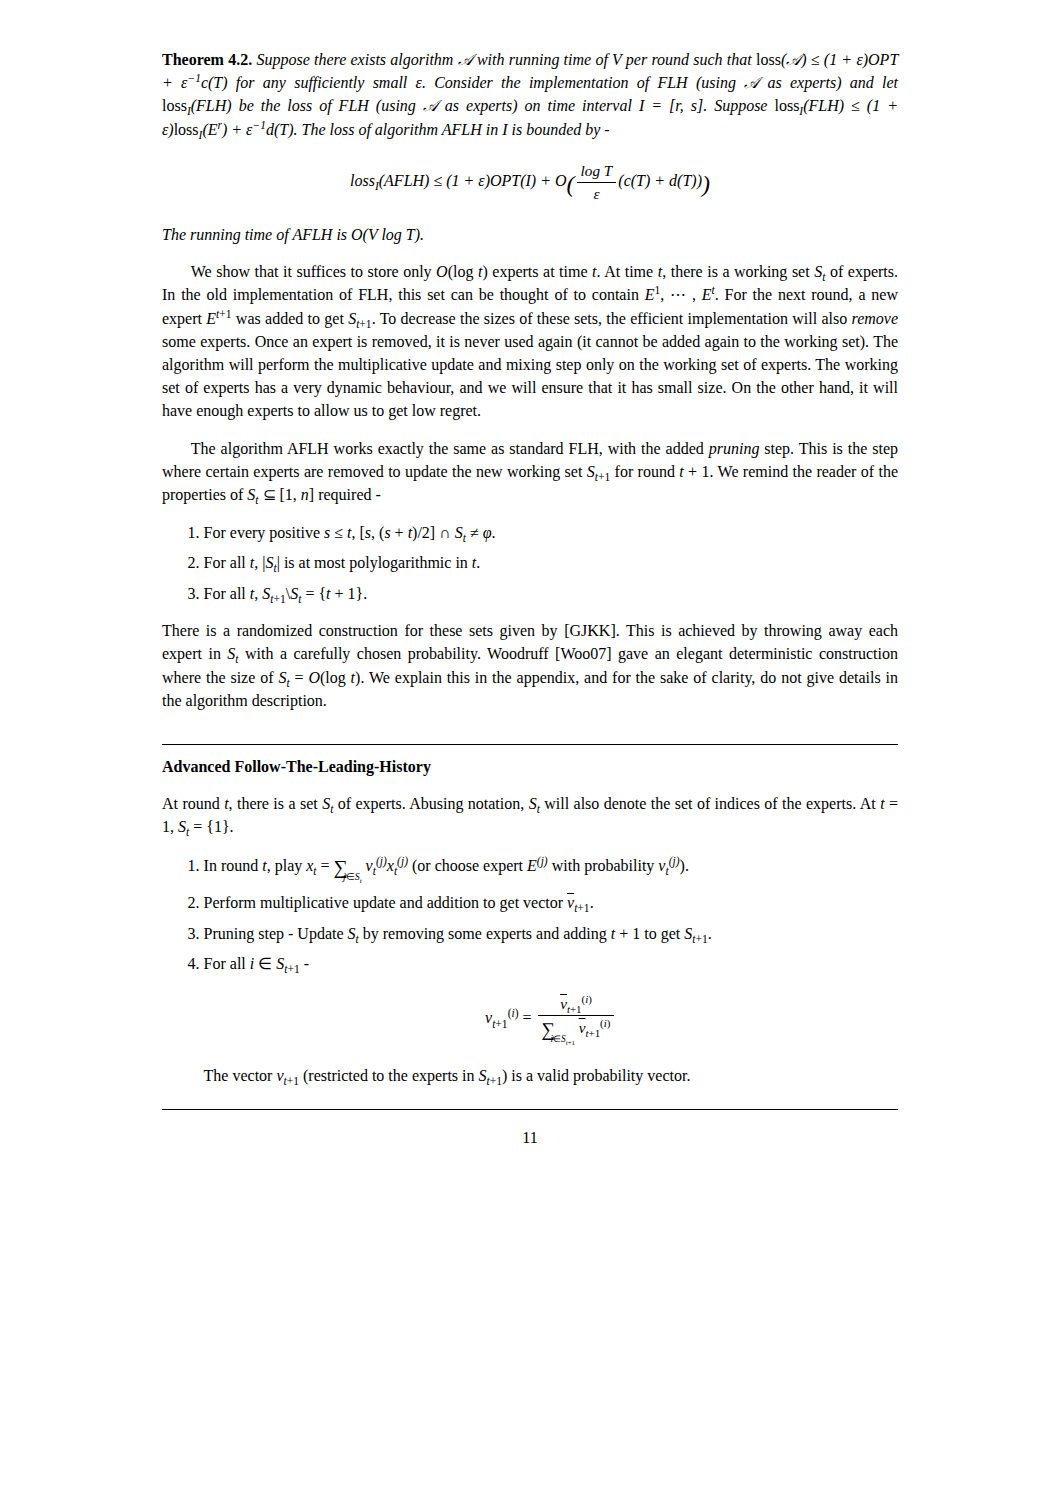Theorem 4.2. Suppose there exists algorithm 𝒜 with running time of V per round such that loss(𝒜) ≤ (1 + ε)OPT + ε−1c(T) for any sufficiently small ε. Consider the implementation of FLH (using 𝒜 as experts) and let lossI(FLH) be the loss of FLH (using 𝒜 as experts) on time interval I = [r, s]. Suppose lossI(FLH) ≤ (1 + ε)lossI(Er) + ε−1d(T). The loss of algorithm AFLH in I is bounded by -
lossI(AFLH) ≤ (1 + ε)OPT(I) + O(log T ε(c(T) + d(T)))
The running time of AFLH is O(V log T).
We show that it suffices to store only O(log t) experts at time t. At time t, there is a working set St of experts. In the old implementation of FLH, this set can be thought of to contain E1, ⋯ , Et. For the next round, a new expert Et+1 was added to get St+1. To decrease the sizes of these sets, the efficient implementation will also remove some experts. Once an expert is removed, it is never used again (it cannot be added again to the working set). The algorithm will perform the multiplicative update and mixing step only on the working set of experts. The working set of experts has a very dynamic behaviour, and we will ensure that it has small size. On the other hand, it will have enough experts to allow us to get low regret.
The algorithm AFLH works exactly the same as standard FLH, with the added pruning step. This is the step where certain experts are removed to update the new working set St+1 for round t + 1. We remind the reader of the properties of St ⊆ [1, n] required -
For every positive s ≤ t, [s, (s + t)/2] ∩ St ≠ φ.
For all t, |St| is at most polylogarithmic in t.
For all t, St+1\St = {t + 1}.
There is a randomized construction for these sets given by [GJKK]. This is achieved by throwing away each expert in St with a carefully chosen probability. Woodruff [Woo07] gave an elegant deterministic construction where the size of St = O(log t). We explain this in the appendix, and for the sake of clarity, do not give details in the algorithm description.
Advanced Follow-The-Leading-History
At round t, there is a set St of experts. Abusing notation, St will also denote the set of indices of the experts. At t = 1, St = {1}.
In round t, play xt = ∑j∈St vt(j)xt(j) (or choose expert E(j) with probability vt(j)).
Perform multiplicative update and addition to get vector vt+1.
Pruning step - Update St by removing some experts and adding t + 1 to get St+1.
For all i ∈ St+1 -
vt+1(i) = vt+1(i) ∑i∈St+1 vt+1(i)
The vector vt+1 (restricted to the experts in St+1) is a valid probability vector.
11